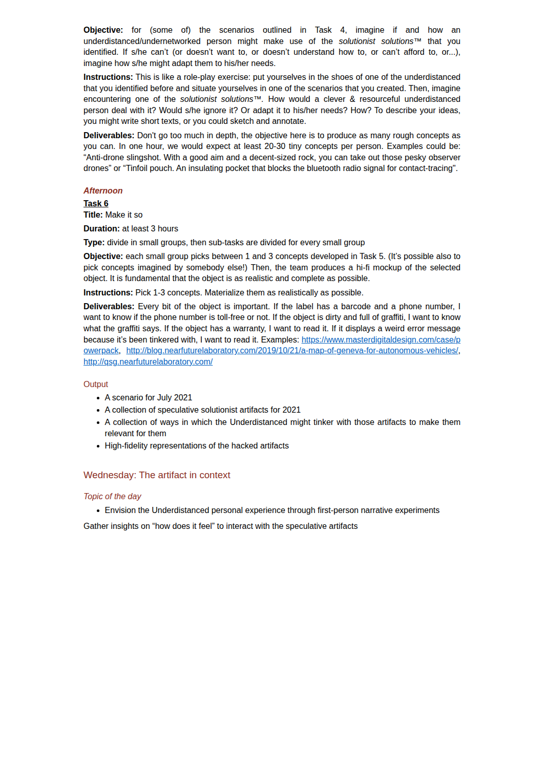Objective: for (some of) the scenarios outlined in Task 4, imagine if and how an underdistanced/undernetworked person might make use of the solutionist solutions™ that you identified. If s/he can’t (or doesn’t want to, or doesn’t understand how to, or can’t afford to, or...), imagine how s/he might adapt them to his/her needs.
Instructions: This is like a role-play exercise: put yourselves in the shoes of one of the underdistanced that you identified before and situate yourselves in one of the scenarios that you created. Then, imagine encountering one of the solutionist solutions™. How would a clever & resourceful underdistanced person deal with it? Would s/he ignore it? Or adapt it to his/her needs? How? To describe your ideas, you might write short texts, or you could sketch and annotate.
Deliverables: Don't go too much in depth, the objective here is to produce as many rough concepts as you can. In one hour, we would expect at least 20-30 tiny concepts per person. Examples could be: “Anti-drone slingshot. With a good aim and a decent-sized rock, you can take out those pesky observer drones” or “Tinfoil pouch. An insulating pocket that blocks the bluetooth radio signal for contact-tracing".
Afternoon
Task 6
Title: Make it so
Duration: at least 3 hours
Type: divide in small groups, then sub-tasks are divided for every small group
Objective: each small group picks between 1 and 3 concepts developed in Task 5. (It’s possible also to pick concepts imagined by somebody else!) Then, the team produces a hi-fi mockup of the selected object. It is fundamental that the object is as realistic and complete as possible.
Instructions: Pick 1-3 concepts. Materialize them as realistically as possible.
Deliverables: Every bit of the object is important. If the label has a barcode and a phone number, I want to know if the phone number is toll-free or not. If the object is dirty and full of graffiti, I want to know what the graffiti says. If the object has a warranty, I want to read it. If it displays a weird error message because it’s been tinkered with, I want to read it. Examples: https://www.masterdigitaldesign.com/case/powerpack, http://blog.nearfuturelaboratory.com/2019/10/21/a-map-of-geneva-for-autonomous-vehicles/, http://qsg.nearfuturelaboratory.com/
Output
A scenario for July 2021
A collection of speculative solutionist artifacts for 2021
A collection of ways in which the Underdistanced might tinker with those artifacts to make them relevant for them
High-fidelity representations of the hacked artifacts
Wednesday: The artifact in context
Topic of the day
Envision the Underdistanced personal experience through first-person narrative experiments
Gather insights on “how does it feel” to interact with the speculative artifacts